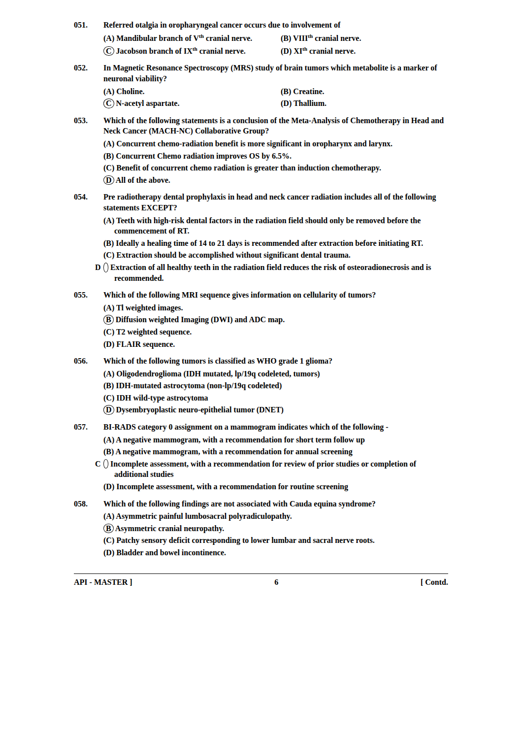051.
Referred otalgia in oropharyngeal cancer occurs due to involvement of
(A) Mandibular branch of Vth cranial nerve. (B) VIIIth cranial nerve.
C Jacobson branch of IXth cranial nerve. (D) XIth cranial nerve.
052.
In Magnetic Resonance Spectroscopy (MRS) study of brain tumors which metabolite is a marker of neuronal viability?
(A) Choline. (B) Creatine.
C N-acetyl aspartate. (D) Thallium.
053.
Which of the following statements is a conclusion of the Meta-Analysis of Chemotherapy in Head and Neck Cancer (MACH-NC) Collaborative Group?
(A) Concurrent chemo-radiation benefit is more significant in oropharynx and larynx.
(B) Concurrent Chemo radiation improves OS by 6.5%.
(C) Benefit of concurrent chemo radiation is greater than induction chemotherapy.
D All of the above.
054.
Pre radiotherapy dental prophylaxis in head and neck cancer radiation includes all of the following statements EXCEPT?
(A) Teeth with high-risk dental factors in the radiation field should only be removed before the commencement of RT.
(B) Ideally a healing time of 14 to 21 days is recommended after extraction before initiating RT.
(C) Extraction should be accomplished without significant dental trauma.
D Extraction of all healthy teeth in the radiation field reduces the risk of osteoradionecrosis and is recommended.
055.
Which of the following MRI sequence gives information on cellularity of tumors?
(A) Tl weighted images.
B Diffusion weighted Imaging (DWI) and ADC map.
(C) T2 weighted sequence.
(D) FLAIR sequence.
056.
Which of the following tumors is classified as WHO grade 1 glioma?
(A) Oligodendroglioma (IDH mutated, lp/19q codeleted, tumors)
(B) IDH-mutated astrocytoma (non-lp/19q codeleted)
(C) IDH wild-type astrocytoma
D Dysembryoplastic neuro-epithelial tumor (DNET)
057.
BI-RADS category 0 assignment on a mammogram indicates which of the following -
(A) A negative mammogram, with a recommendation for short term follow up
(B) A negative mammogram, with a recommendation for annual screening
C Incomplete assessment, with a recommendation for review of prior studies or completion of additional studies
(D) Incomplete assessment, with a recommendation for routine screening
058.
Which of the following findings are not associated with Cauda equina syndrome?
(A) Asymmetric painful lumbosacral polyradiculopathy.
B Asymmetric cranial neuropathy.
(C) Patchy sensory deficit corresponding to lower lumbar and sacral nerve roots.
(D) Bladder and bowel incontinence.
API - MASTER ]
6
[ Contd.